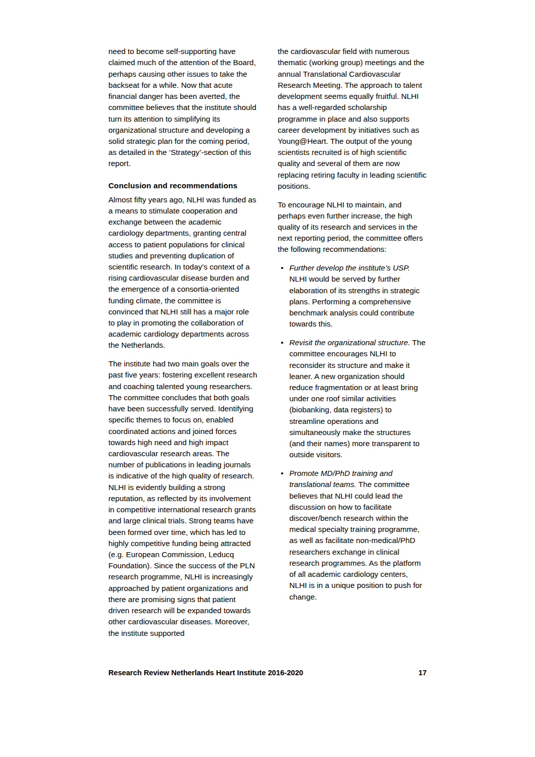need to become self-supporting have claimed much of the attention of the Board, perhaps causing other issues to take the backseat for a while. Now that acute financial danger has been averted, the committee believes that the institute should turn its attention to simplifying its organizational structure and developing a solid strategic plan for the coming period, as detailed in the ‘Strategy’-section of this report.
Conclusion and recommendations
Almost fifty years ago, NLHI was funded as a means to stimulate cooperation and exchange between the academic cardiology departments, granting central access to patient populations for clinical studies and preventing duplication of scientific research. In today’s context of a rising cardiovascular disease burden and the emergence of a consortia-oriented funding climate, the committee is convinced that NLHI still has a major role to play in promoting the collaboration of academic cardiology departments across the Netherlands.
The institute had two main goals over the past five years: fostering excellent research and coaching talented young researchers. The committee concludes that both goals have been successfully served. Identifying specific themes to focus on, enabled coordinated actions and joined forces towards high need and high impact cardiovascular research areas. The number of publications in leading journals is indicative of the high quality of research. NLHI is evidently building a strong reputation, as reflected by its involvement in competitive international research grants and large clinical trials. Strong teams have been formed over time, which has led to highly competitive funding being attracted (e.g. European Commission, Leducq Foundation). Since the success of the PLN research programme, NLHI is increasingly approached by patient organizations and there are promising signs that patient driven research will be expanded towards other cardiovascular diseases. Moreover, the institute supported
the cardiovascular field with numerous thematic (working group) meetings and the annual Translational Cardiovascular Research Meeting. The approach to talent development seems equally fruitful. NLHI has a well-regarded scholarship programme in place and also supports career development by initiatives such as Young@Heart. The output of the young scientists recruited is of high scientific quality and several of them are now replacing retiring faculty in leading scientific positions.
To encourage NLHI to maintain, and perhaps even further increase, the high quality of its research and services in the next reporting period, the committee offers the following recommendations:
Further develop the institute’s USP. NLHI would be served by further elaboration of its strengths in strategic plans. Performing a comprehensive benchmark analysis could contribute towards this.
Revisit the organizational structure. The committee encourages NLHI to reconsider its structure and make it leaner. A new organization should reduce fragmentation or at least bring under one roof similar activities (biobanking, data registers) to streamline operations and simultaneously make the structures (and their names) more transparent to outside visitors.
Promote MD/PhD training and translational teams. The committee believes that NLHI could lead the discussion on how to facilitate discover/bench research within the medical specialty training programme, as well as facilitate non-medical/PhD researchers exchange in clinical research programmes. As the platform of all academic cardiology centers, NLHI is in a unique position to push for change.
Research Review Netherlands Heart Institute 2016-2020 17